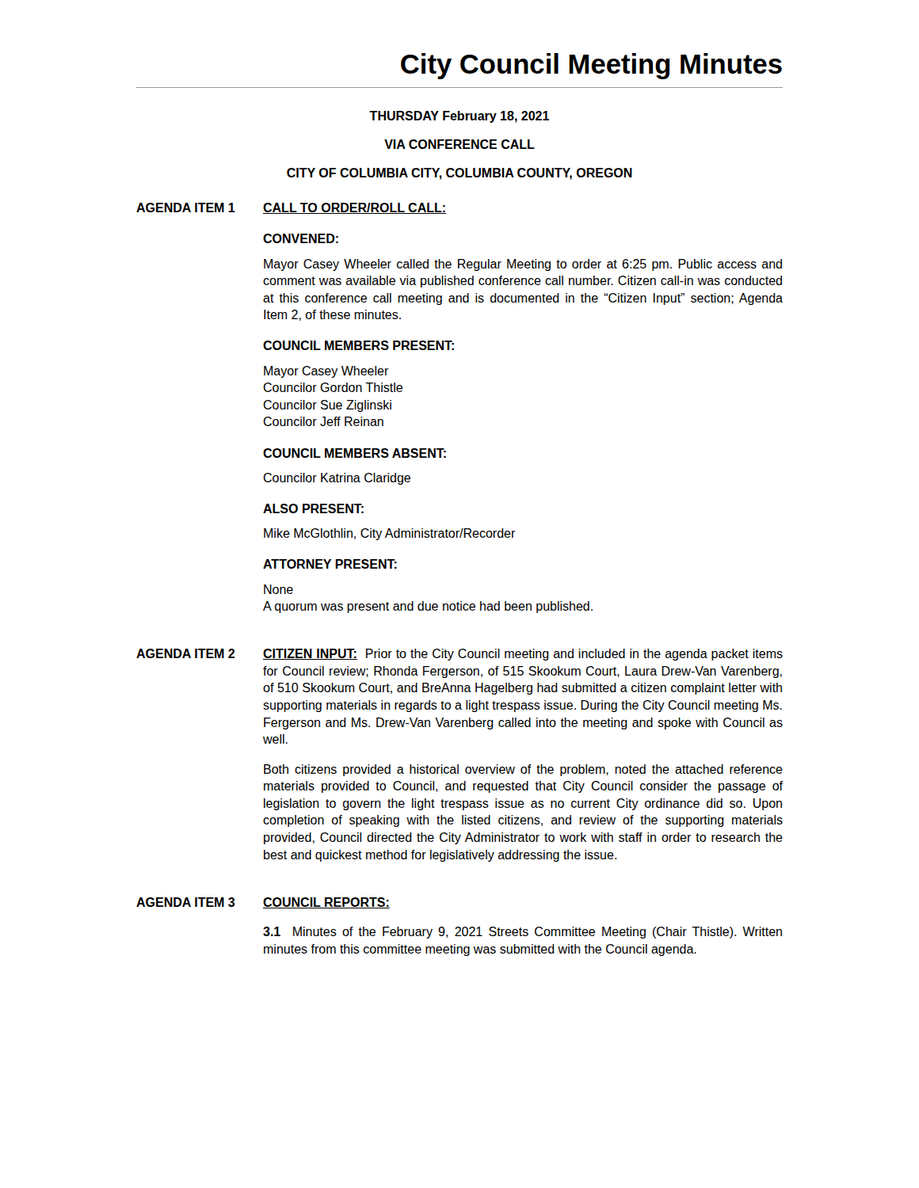City Council Meeting Minutes
THURSDAY February 18, 2021
VIA CONFERENCE CALL
CITY OF COLUMBIA CITY, COLUMBIA COUNTY, OREGON
AGENDA ITEM 1
CALL TO ORDER/ROLL CALL:
CONVENED:
Mayor Casey Wheeler called the Regular Meeting to order at 6:25 pm. Public access and comment was available via published conference call number. Citizen call-in was conducted at this conference call meeting and is documented in the “Citizen Input” section; Agenda Item 2, of these minutes.
COUNCIL MEMBERS PRESENT:
Mayor Casey Wheeler
Councilor Gordon Thistle
Councilor Sue Ziglinski
Councilor Jeff Reinan
COUNCIL MEMBERS ABSENT:
Councilor Katrina Claridge
ALSO PRESENT:
Mike McGlothlin, City Administrator/Recorder
ATTORNEY PRESENT:
None
A quorum was present and due notice had been published.
AGENDA ITEM 2
CITIZEN INPUT: Prior to the City Council meeting and included in the agenda packet items for Council review; Rhonda Fergerson, of 515 Skookum Court, Laura Drew-Van Varenberg, of 510 Skookum Court, and BreAnna Hagelberg had submitted a citizen complaint letter with supporting materials in regards to a light trespass issue. During the City Council meeting Ms. Fergerson and Ms. Drew-Van Varenberg called into the meeting and spoke with Council as well.
Both citizens provided a historical overview of the problem, noted the attached reference materials provided to Council, and requested that City Council consider the passage of legislation to govern the light trespass issue as no current City ordinance did so. Upon completion of speaking with the listed citizens, and review of the supporting materials provided, Council directed the City Administrator to work with staff in order to research the best and quickest method for legislatively addressing the issue.
AGENDA ITEM 3
COUNCIL REPORTS:
3.1 Minutes of the February 9, 2021 Streets Committee Meeting (Chair Thistle). Written minutes from this committee meeting was submitted with the Council agenda.